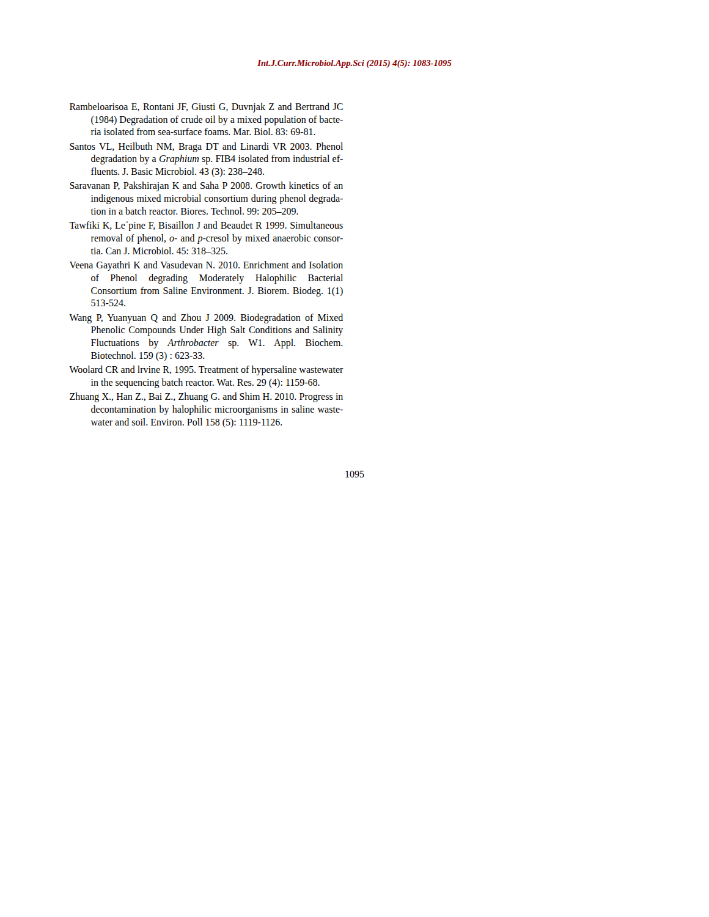Int.J.Curr.Microbiol.App.Sci (2015) 4(5): 1083-1095
Rambeloarisoa E, Rontani JF, Giusti G, Duvnjak Z and Bertrand JC (1984) Degradation of crude oil by a mixed population of bacteria isolated from sea-surface foams. Mar. Biol. 83: 69-81.
Santos VL, Heilbuth NM, Braga DT and Linardi VR 2003. Phenol degradation by a Graphium sp. FIB4 isolated from industrial effluents. J. Basic Microbiol. 43 (3): 238–248.
Saravanan P, Pakshirajan K and Saha P 2008. Growth kinetics of an indigenous mixed microbial consortium during phenol degradation in a batch reactor. Biores. Technol. 99: 205–209.
Tawfiki K, Le´pine F, Bisaillon J and Beaudet R 1999. Simultaneous removal of phenol, o- and p-cresol by mixed anaerobic consortia. Can J. Microbiol. 45: 318–325.
Veena Gayathri K and Vasudevan N. 2010. Enrichment and Isolation of Phenol degrading Moderately Halophilic Bacterial Consortium from Saline Environment. J. Biorem. Biodeg. 1(1) 513-524.
Wang P, Yuanyuan Q and Zhou J 2009. Biodegradation of Mixed Phenolic Compounds Under High Salt Conditions and Salinity Fluctuations by Arthrobacter sp. W1. Appl. Biochem. Biotechnol. 159 (3) : 623-33.
Woolard CR and lrvine R, 1995. Treatment of hypersaline wastewater in the sequencing batch reactor. Wat. Res. 29 (4): 1159-68.
Zhuang X., Han Z., Bai Z., Zhuang G. and Shim H. 2010. Progress in decontamination by halophilic microorganisms in saline wastewater and soil. Environ. Poll 158 (5): 1119-1126.
1095